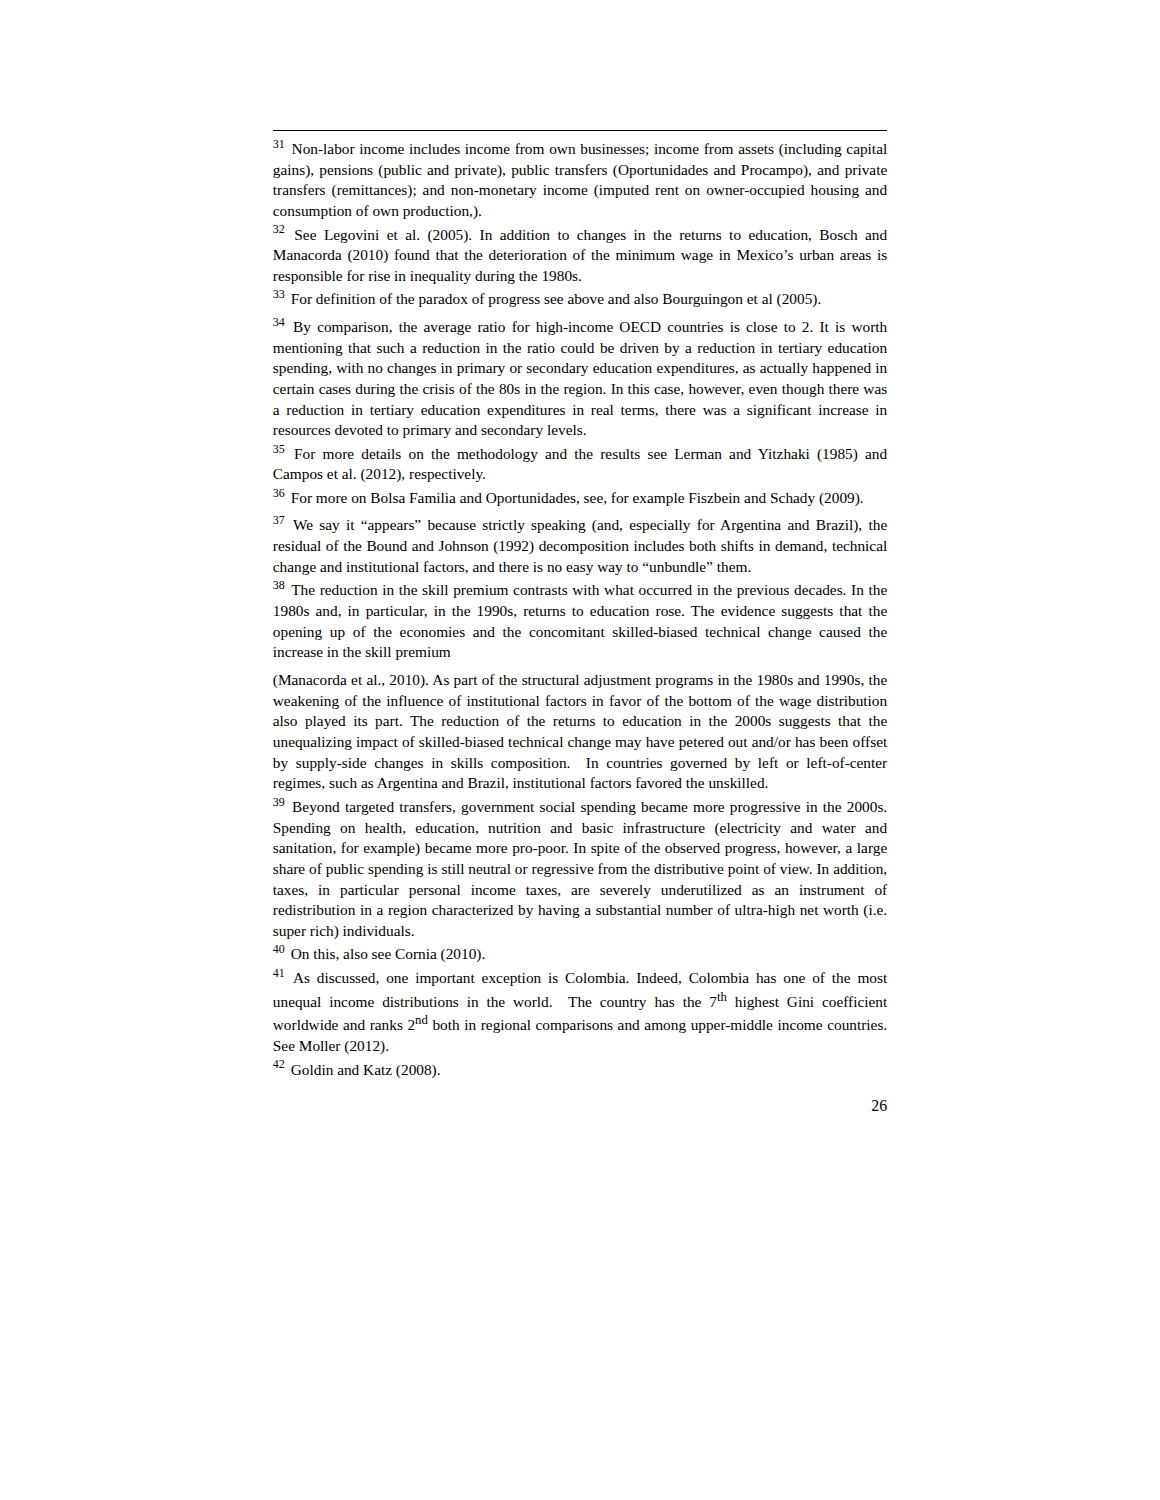31 Non-labor income includes income from own businesses; income from assets (including capital gains), pensions (public and private), public transfers (Oportunidades and Procampo), and private transfers (remittances); and non-monetary income (imputed rent on owner-occupied housing and consumption of own production,).
32 See Legovini et al. (2005). In addition to changes in the returns to education, Bosch and Manacorda (2010) found that the deterioration of the minimum wage in Mexico’s urban areas is responsible for rise in inequality during the 1980s.
33 For definition of the paradox of progress see above and also Bourguingon et al (2005).
34 By comparison, the average ratio for high-income OECD countries is close to 2. It is worth mentioning that such a reduction in the ratio could be driven by a reduction in tertiary education spending, with no changes in primary or secondary education expenditures, as actually happened in certain cases during the crisis of the 80s in the region. In this case, however, even though there was a reduction in tertiary education expenditures in real terms, there was a significant increase in resources devoted to primary and secondary levels.
35 For more details on the methodology and the results see Lerman and Yitzhaki (1985) and Campos et al. (2012), respectively.
36 For more on Bolsa Familia and Oportunidades, see, for example Fiszbein and Schady (2009).
37 We say it “appears” because strictly speaking (and, especially for Argentina and Brazil), the residual of the Bound and Johnson (1992) decomposition includes both shifts in demand, technical change and institutional factors, and there is no easy way to “unbundle” them.
38 The reduction in the skill premium contrasts with what occurred in the previous decades. In the 1980s and, in particular, in the 1990s, returns to education rose. The evidence suggests that the opening up of the economies and the concomitant skilled-biased technical change caused the increase in the skill premium
(Manacorda et al., 2010). As part of the structural adjustment programs in the 1980s and 1990s, the weakening of the influence of institutional factors in favor of the bottom of the wage distribution also played its part. The reduction of the returns to education in the 2000s suggests that the unequalizing impact of skilled-biased technical change may have petered out and/or has been offset by supply-side changes in skills composition. In countries governed by left or left-of-center regimes, such as Argentina and Brazil, institutional factors favored the unskilled.
39 Beyond targeted transfers, government social spending became more progressive in the 2000s. Spending on health, education, nutrition and basic infrastructure (electricity and water and sanitation, for example) became more pro-poor. In spite of the observed progress, however, a large share of public spending is still neutral or regressive from the distributive point of view. In addition, taxes, in particular personal income taxes, are severely underutilized as an instrument of redistribution in a region characterized by having a substantial number of ultra-high net worth (i.e. super rich) individuals.
40 On this, also see Cornia (2010).
41 As discussed, one important exception is Colombia. Indeed, Colombia has one of the most unequal income distributions in the world. The country has the 7th highest Gini coefficient worldwide and ranks 2nd both in regional comparisons and among upper-middle income countries. See Moller (2012).
42 Goldin and Katz (2008).
26